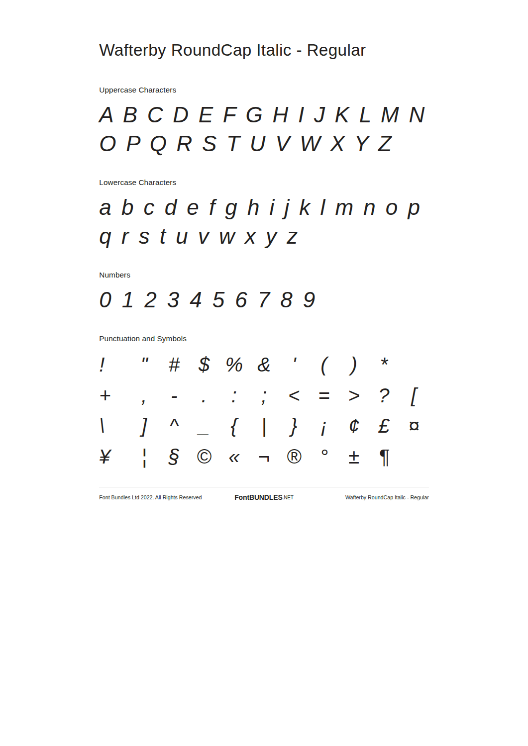Wafterby RoundCap Italic - Regular
Uppercase Characters
A B C D E F G H I J K L M N O P Q R S T U V W X Y Z
Lowercase Characters
a b c d e f g h i j k l m n o p q r s t u v w x y z
Numbers
0 1 2 3 4 5 6 7 8 9
Punctuation and Symbols
| ! | " | # | $ | % | & | ' | ( | ) | * |
| + | , | - | . | : | ; | < | = | > | ? | [ |
| \ | ] | ^ | _ | { | / | } | ¡ | ¢ | £ | ¤ |
| ¥ | ¦ | § | © | « | ¬ | ® | ° | ± | ¶ |
Font Bundles Ltd 2022. All Rights Reserved
FontBUNDLES.NET
Wafterby RoundCap Italic - Regular